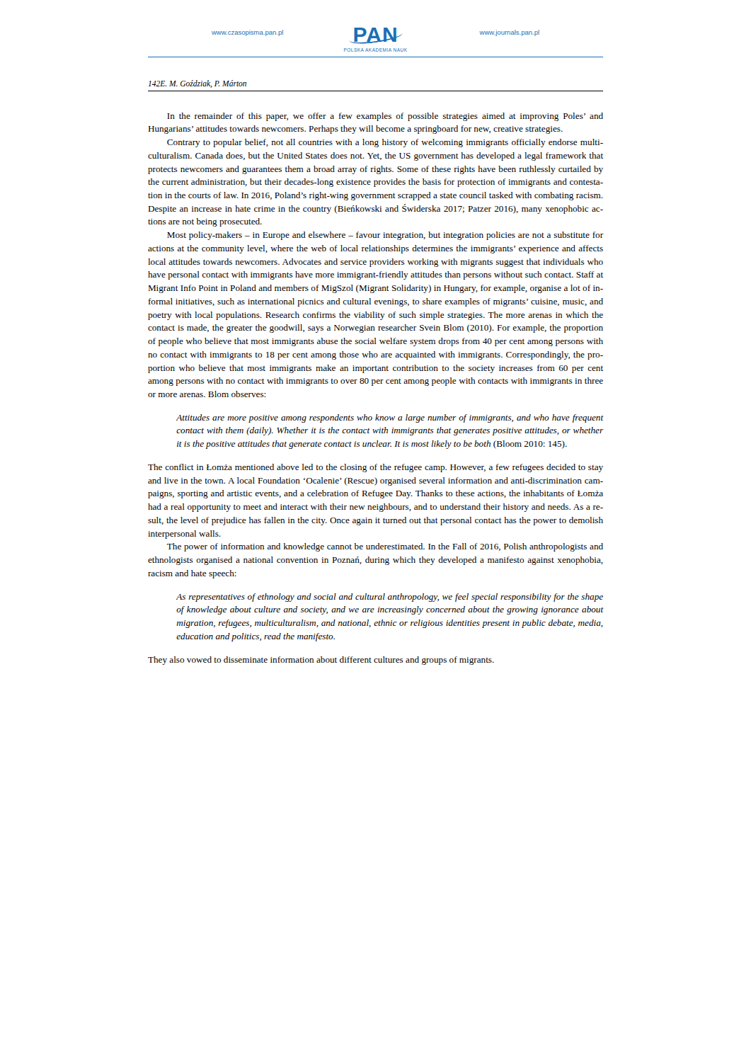www.czasopisma.pan.pl
www.journals.pan.pl
PAN
POLSKA AKADEMIA NAUK
142 E. M. Goździak, P. Márton
In the remainder of this paper, we offer a few examples of possible strategies aimed at improving Poles’ and Hungarians’ attitudes towards newcomers. Perhaps they will become a springboard for new, creative strategies.
Contrary to popular belief, not all countries with a long history of welcoming immigrants officially endorse multiculturalism. Canada does, but the United States does not. Yet, the US government has developed a legal framework that protects newcomers and guarantees them a broad array of rights. Some of these rights have been ruthlessly curtailed by the current administration, but their decades-long existence provides the basis for protection of immigrants and contestation in the courts of law. In 2016, Poland’s right-wing government scrapped a state council tasked with combating racism. Despite an increase in hate crime in the country (Bieńkowski and Świderska 2017; Patzer 2016), many xenophobic actions are not being prosecuted.
Most policy-makers – in Europe and elsewhere – favour integration, but integration policies are not a substitute for actions at the community level, where the web of local relationships determines the immigrants’ experience and affects local attitudes towards newcomers. Advocates and service providers working with migrants suggest that individuals who have personal contact with immigrants have more immigrant-friendly attitudes than persons without such contact. Staff at Migrant Info Point in Poland and members of MigSzol (Migrant Solidarity) in Hungary, for example, organise a lot of informal initiatives, such as international picnics and cultural evenings, to share examples of migrants’ cuisine, music, and poetry with local populations. Research confirms the viability of such simple strategies. The more arenas in which the contact is made, the greater the goodwill, says a Norwegian researcher Svein Blom (2010). For example, the proportion of people who believe that most immigrants abuse the social welfare system drops from 40 per cent among persons with no contact with immigrants to 18 per cent among those who are acquainted with immigrants. Correspondingly, the proportion who believe that most immigrants make an important contribution to the society increases from 60 per cent among persons with no contact with immigrants to over 80 per cent among people with contacts with immigrants in three or more arenas. Blom observes:
Attitudes are more positive among respondents who know a large number of immigrants, and who have frequent contact with them (daily). Whether it is the contact with immigrants that generates positive attitudes, or whether it is the positive attitudes that generate contact is unclear. It is most likely to be both (Bloom 2010: 145).
The conflict in Łomża mentioned above led to the closing of the refugee camp. However, a few refugees decided to stay and live in the town. A local Foundation ‘Ocalenie’ (Rescue) organised several information and anti-discrimination campaigns, sporting and artistic events, and a celebration of Refugee Day. Thanks to these actions, the inhabitants of Łomża had a real opportunity to meet and interact with their new neighbours, and to understand their history and needs. As a result, the level of prejudice has fallen in the city. Once again it turned out that personal contact has the power to demolish interpersonal walls.
The power of information and knowledge cannot be underestimated. In the Fall of 2016, Polish anthropologists and ethnologists organised a national convention in Poznań, during which they developed a manifesto against xenophobia, racism and hate speech:
As representatives of ethnology and social and cultural anthropology, we feel special responsibility for the shape of knowledge about culture and society, and we are increasingly concerned about the growing ignorance about migration, refugees, multiculturalism, and national, ethnic or religious identities present in public debate, media, education and politics, read the manifesto.
They also vowed to disseminate information about different cultures and groups of migrants.